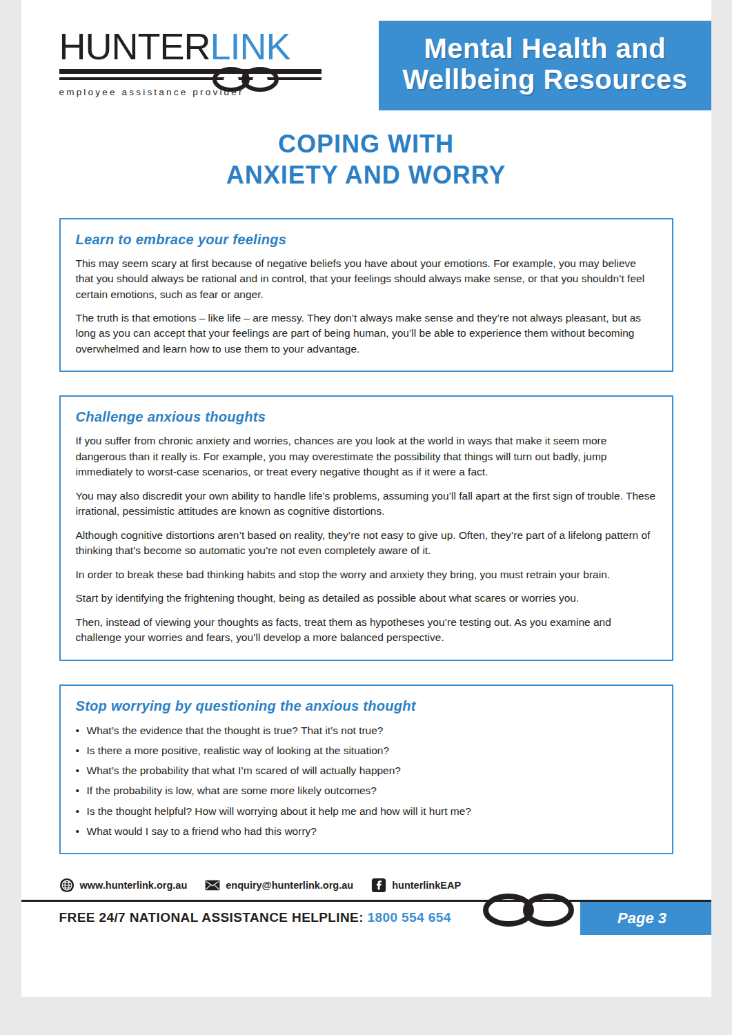HUNTERLINK
employee assistance provider
Mental Health and
Wellbeing Resources
COPING WITH
ANXIETY AND WORRY
Learn to embrace your feelings
This may seem scary at first because of negative beliefs you have about your emotions. For example, you may believe that you should always be rational and in control, that your feelings should always make sense, or that you shouldn’t feel certain emotions, such as fear or anger.
The truth is that emotions – like life – are messy. They don’t always make sense and they’re not always pleasant, but as long as you can accept that your feelings are part of being human, you’ll be able to experience them without becoming overwhelmed and learn how to use them to your advantage.
Challenge anxious thoughts
If you suffer from chronic anxiety and worries, chances are you look at the world in ways that make it seem more dangerous than it really is. For example, you may overestimate the possibility that things will turn out badly, jump immediately to worst-case scenarios, or treat every negative thought as if it were a fact.
You may also discredit your own ability to handle life’s problems, assuming you’ll fall apart at the first sign of trouble. These irrational, pessimistic attitudes are known as cognitive distortions.
Although cognitive distortions aren’t based on reality, they’re not easy to give up. Often, they’re part of a lifelong pattern of thinking that’s become so automatic you’re not even completely aware of it.
In order to break these bad thinking habits and stop the worry and anxiety they bring, you must retrain your brain.
Start by identifying the frightening thought, being as detailed as possible about what scares or worries you.
Then, instead of viewing your thoughts as facts, treat them as hypotheses you’re testing out. As you examine and challenge your worries and fears, you’ll develop a more balanced perspective.
Stop worrying by questioning the anxious thought
What’s the evidence that the thought is true? That it’s not true?
Is there a more positive, realistic way of looking at the situation?
What’s the probability that what I’m scared of will actually happen?
If the probability is low, what are some more likely outcomes?
Is the thought helpful? How will worrying about it help me and how will it hurt me?
What would I say to a friend who had this worry?
www.hunterlink.org.au
enquiry@hunterlink.org.au
hunterlinkEAP
FREE 24/7 NATIONAL ASSISTANCE HELPLINE: 1800 554 654
Page 3